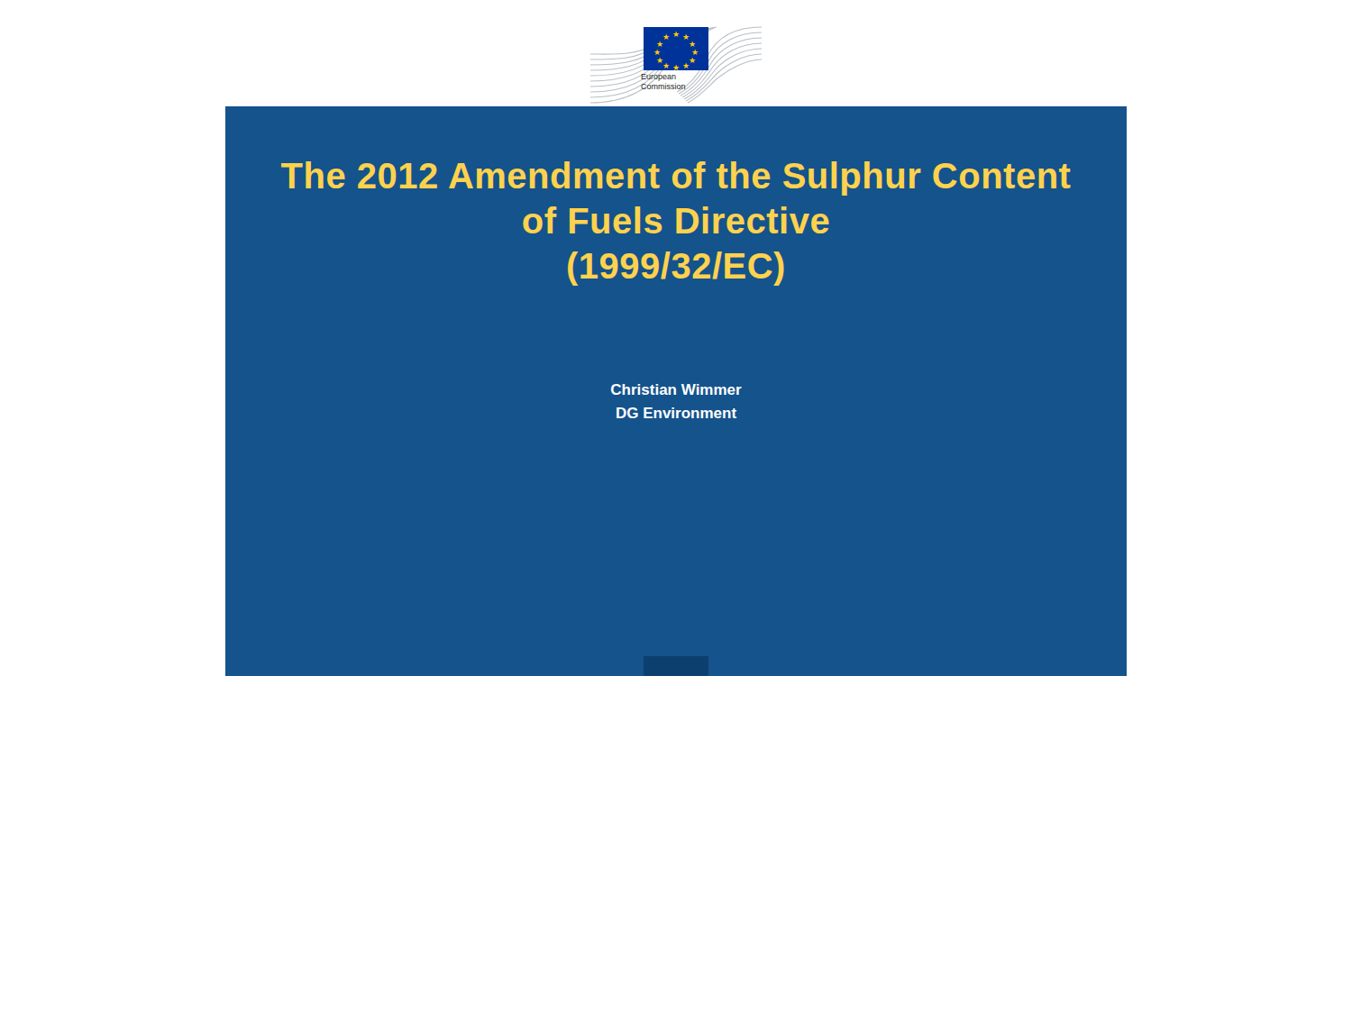★ ★ ★ ★ ★ ★ ★ ★ ★ ★ ★ ★
European
Commission
The 2012 Amendment of the Sulphur Content of Fuels Directive
(1999/32/EC)
Christian Wimmer
DG Environment